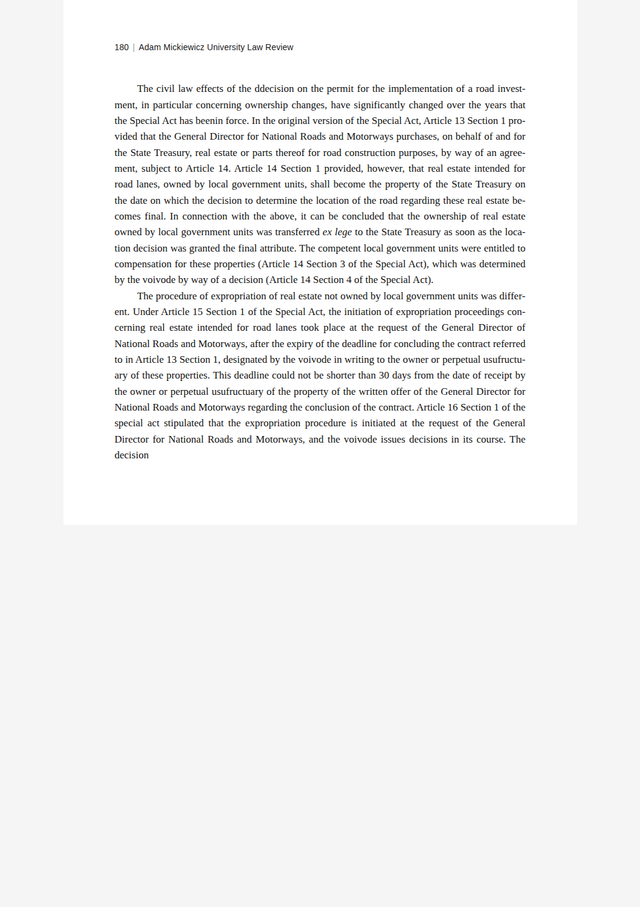180|Adam Mickiewicz University Law Review
The civil law effects of the ddecision on the permit for the implementation of a road investment, in particular concerning ownership changes, have significantly changed over the years that the Special Act has beenin force. In the original version of the Special Act, Article 13 Section 1 provided that the General Director for National Roads and Motorways purchases, on behalf of and for the State Treasury, real estate or parts thereof for road construction purposes, by way of an agreement, subject to Article 14. Article 14 Section 1 provided, however, that real estate intended for road lanes, owned by local government units, shall become the property of the State Treasury on the date on which the decision to determine the location of the road regarding these real estate becomes final. In connection with the above, it can be concluded that the ownership of real estate owned by local government units was transferred ex lege to the State Treasury as soon as the location decision was granted the final attribute. The competent local government units were entitled to compensation for these properties (Article 14 Section 3 of the Special Act), which was determined by the voivode by way of a decision (Article 14 Section 4 of the Special Act).
The procedure of expropriation of real estate not owned by local government units was different. Under Article 15 Section 1 of the Special Act, the initiation of expropriation proceedings concerning real estate intended for road lanes took place at the request of the General Director of National Roads and Motorways, after the expiry of the deadline for concluding the contract referred to in Article 13 Section 1, designated by the voivode in writing to the owner or perpetual usufructuary of these properties. This deadline could not be shorter than 30 days from the date of receipt by the owner or perpetual usufructuary of the property of the written offer of the General Director for National Roads and Motorways regarding the conclusion of the contract. Article 16 Section 1 of the special act stipulated that the expropriation procedure is initiated at the request of the General Director for National Roads and Motorways, and the voivode issues decisions in its course. The decision